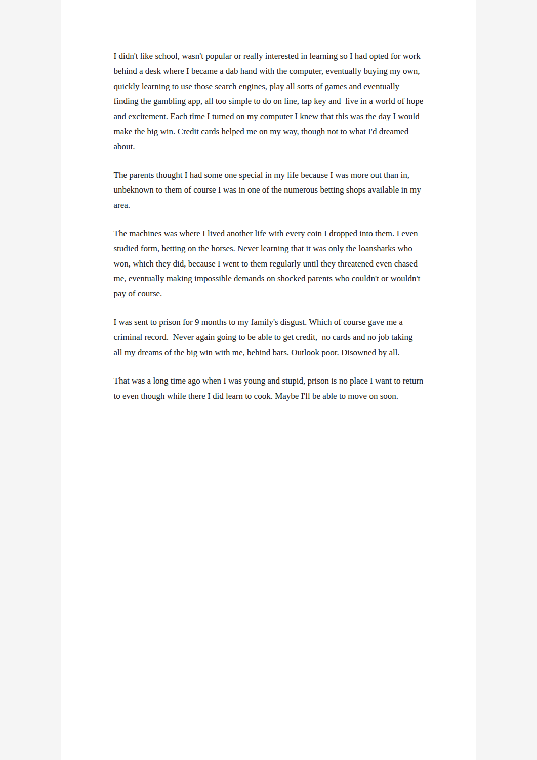I didn't like school, wasn't popular or really interested in learning so I had opted for work behind a desk where I became a dab hand with the computer, eventually buying my own, quickly learning to use those search engines, play all sorts of games and eventually finding the gambling app, all too simple to do on line, tap key and live in a world of hope and excitement. Each time I turned on my computer I knew that this was the day I would make the big win. Credit cards helped me on my way, though not to what I'd dreamed about.
The parents thought I had some one special in my life because I was more out than in, unbeknown to them of course I was in one of the numerous betting shops available in my area.
The machines was where I lived another life with every coin I dropped into them. I even studied form, betting on the horses. Never learning that it was only the loansharks who won, which they did, because I went to them regularly until they threatened even chased me, eventually making impossible demands on shocked parents who couldn't or wouldn't pay of course.
I was sent to prison for 9 months to my family's disgust. Which of course gave me a criminal record. Never again going to be able to get credit, no cards and no job taking all my dreams of the big win with me, behind bars. Outlook poor. Disowned by all.
That was a long time ago when I was young and stupid, prison is no place I want to return to even though while there I did learn to cook. Maybe I'll be able to move on soon.